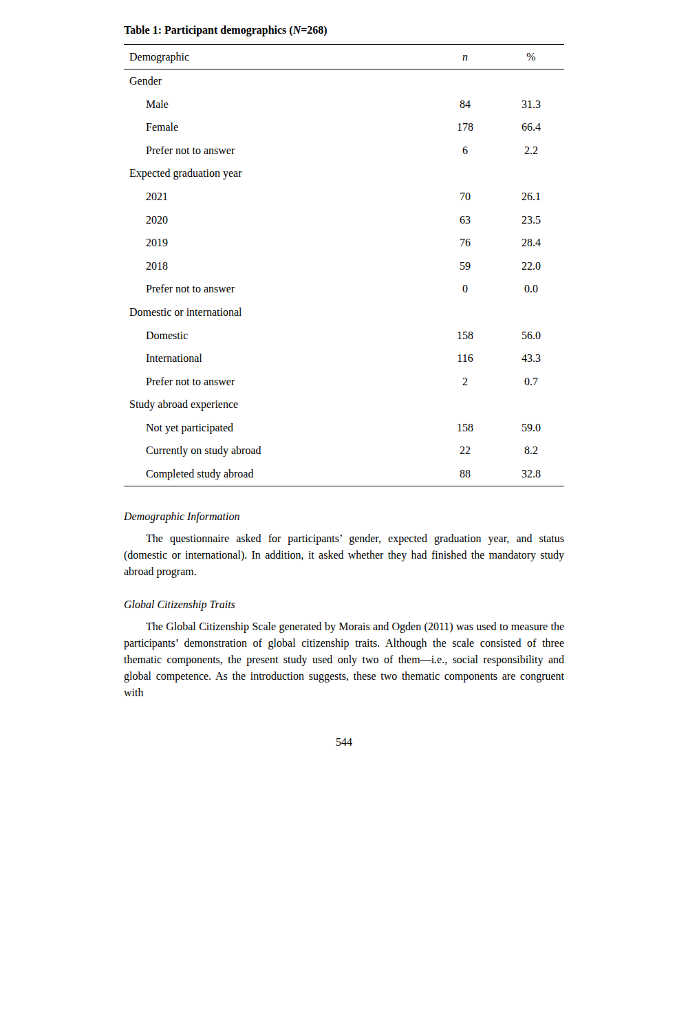Table 1: Participant demographics ( N =268)
| Demographic | n | % |
| --- | --- | --- |
| Gender | | |
| Male | 84 | 31.3 |
| Female | 178 | 66.4 |
| Prefer not to answer | 6 | 2.2 |
| Expected graduation year | | |
| 2021 | 70 | 26.1 |
| 2020 | 63 | 23.5 |
| 2019 | 76 | 28.4 |
| 2018 | 59 | 22.0 |
| Prefer not to answer | 0 | 0.0 |
| Domestic or international | | |
| Domestic | 158 | 56.0 |
| International | 116 | 43.3 |
| Prefer not to answer | 2 | 0.7 |
| Study abroad experience | | |
| Not yet participated | 158 | 59.0 |
| Currently on study abroad | 22 | 8.2 |
| Completed study abroad | 88 | 32.8 |
Demographic Information
The questionnaire asked for participants’ gender, expected graduation year, and status (domestic or international). In addition, it asked whether they had finished the mandatory study abroad program.
Global Citizenship Traits
The Global Citizenship Scale generated by Morais and Ogden (2011) was used to measure the participants’ demonstration of global citizenship traits. Although the scale consisted of three thematic components, the present study used only two of them—i.e., social responsibility and global competence. As the introduction suggests, these two thematic components are congruent with
544